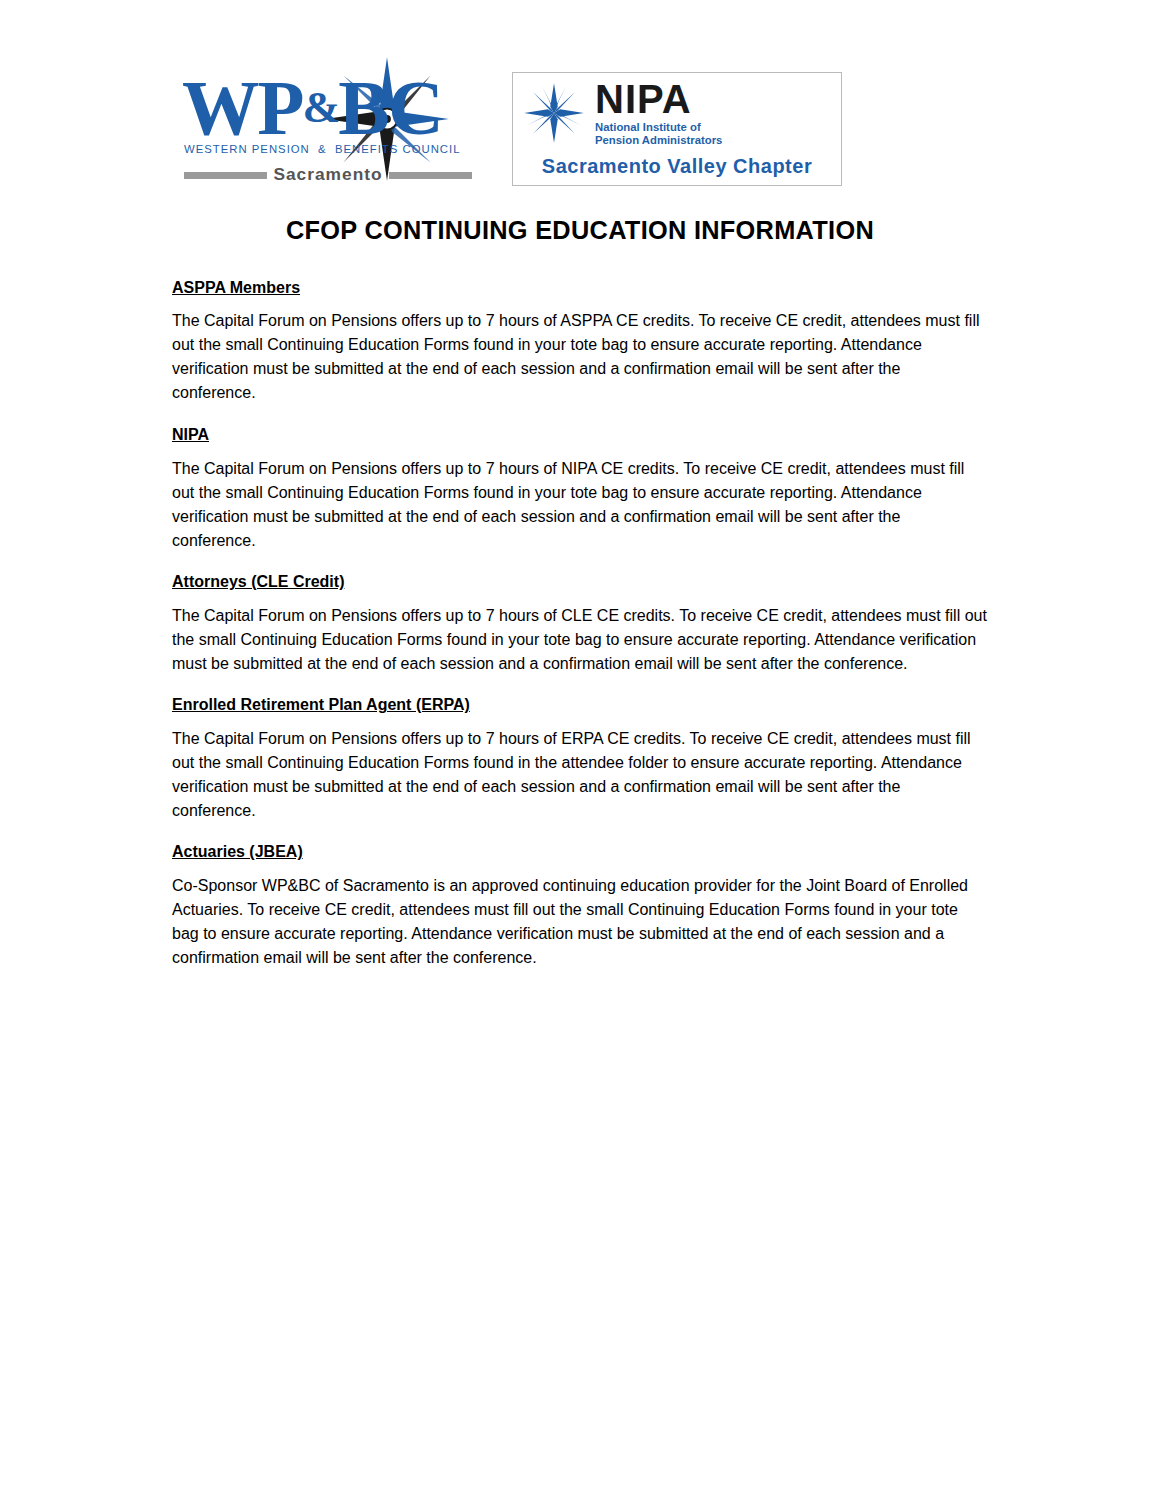WP&BC
WESTERN PENSION & BENEFITS COUNCIL
Sacramento
NIPA
National Institute of
Pension Administrators
Sacramento Valley Chapter
CFOP CONTINUING EDUCATION INFORMATION
ASPPA Members
The Capital Forum on Pensions offers up to 7 hours of ASPPA CE credits. To receive CE credit, attendees must fill out the small Continuing Education Forms found in your tote bag to ensure accurate reporting. Attendance verification must be submitted at the end of each session and a confirmation email will be sent after the conference.
NIPA
The Capital Forum on Pensions offers up to 7 hours of NIPA CE credits. To receive CE credit, attendees must fill out the small Continuing Education Forms found in your tote bag to ensure accurate reporting. Attendance verification must be submitted at the end of each session and a confirmation email will be sent after the conference.
Attorneys (CLE Credit)
The Capital Forum on Pensions offers up to 7 hours of CLE CE credits. To receive CE credit, attendees must fill out the small Continuing Education Forms found in your tote bag to ensure accurate reporting. Attendance verification must be submitted at the end of each session and a confirmation email will be sent after the conference.
Enrolled Retirement Plan Agent (ERPA)
The Capital Forum on Pensions offers up to 7 hours of ERPA CE credits. To receive CE credit, attendees must fill out the small Continuing Education Forms found in the attendee folder to ensure accurate reporting. Attendance verification must be submitted at the end of each session and a confirmation email will be sent after the conference.
Actuaries (JBEA)
Co-Sponsor WP&BC of Sacramento is an approved continuing education provider for the Joint Board of Enrolled Actuaries. To receive CE credit, attendees must fill out the small Continuing Education Forms found in your tote bag to ensure accurate reporting. Attendance verification must be submitted at the end of each session and a confirmation email will be sent after the conference.